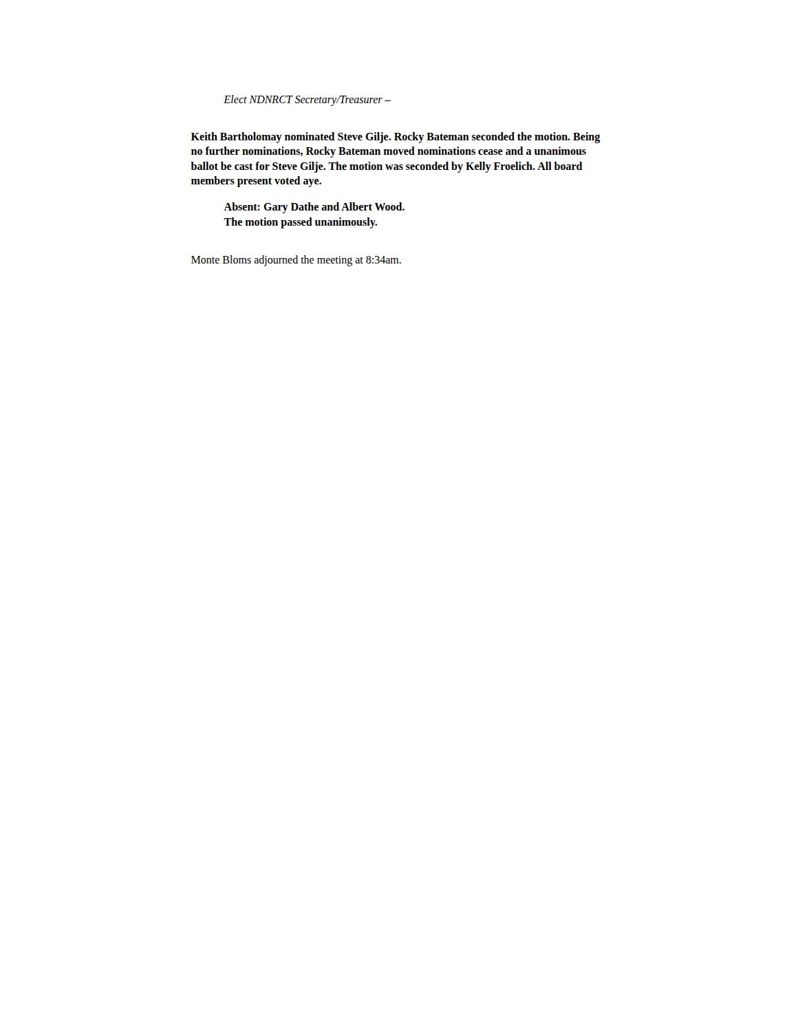Elect NDNRCT Secretary/Treasurer –
Keith Bartholomay nominated Steve Gilje. Rocky Bateman seconded the motion. Being no further nominations, Rocky Bateman moved nominations cease and a unanimous ballot be cast for Steve Gilje. The motion was seconded by Kelly Froelich. All board members present voted aye.
Absent: Gary Dathe and Albert Wood.
The motion passed unanimously.
Monte Bloms adjourned the meeting at 8:34am.